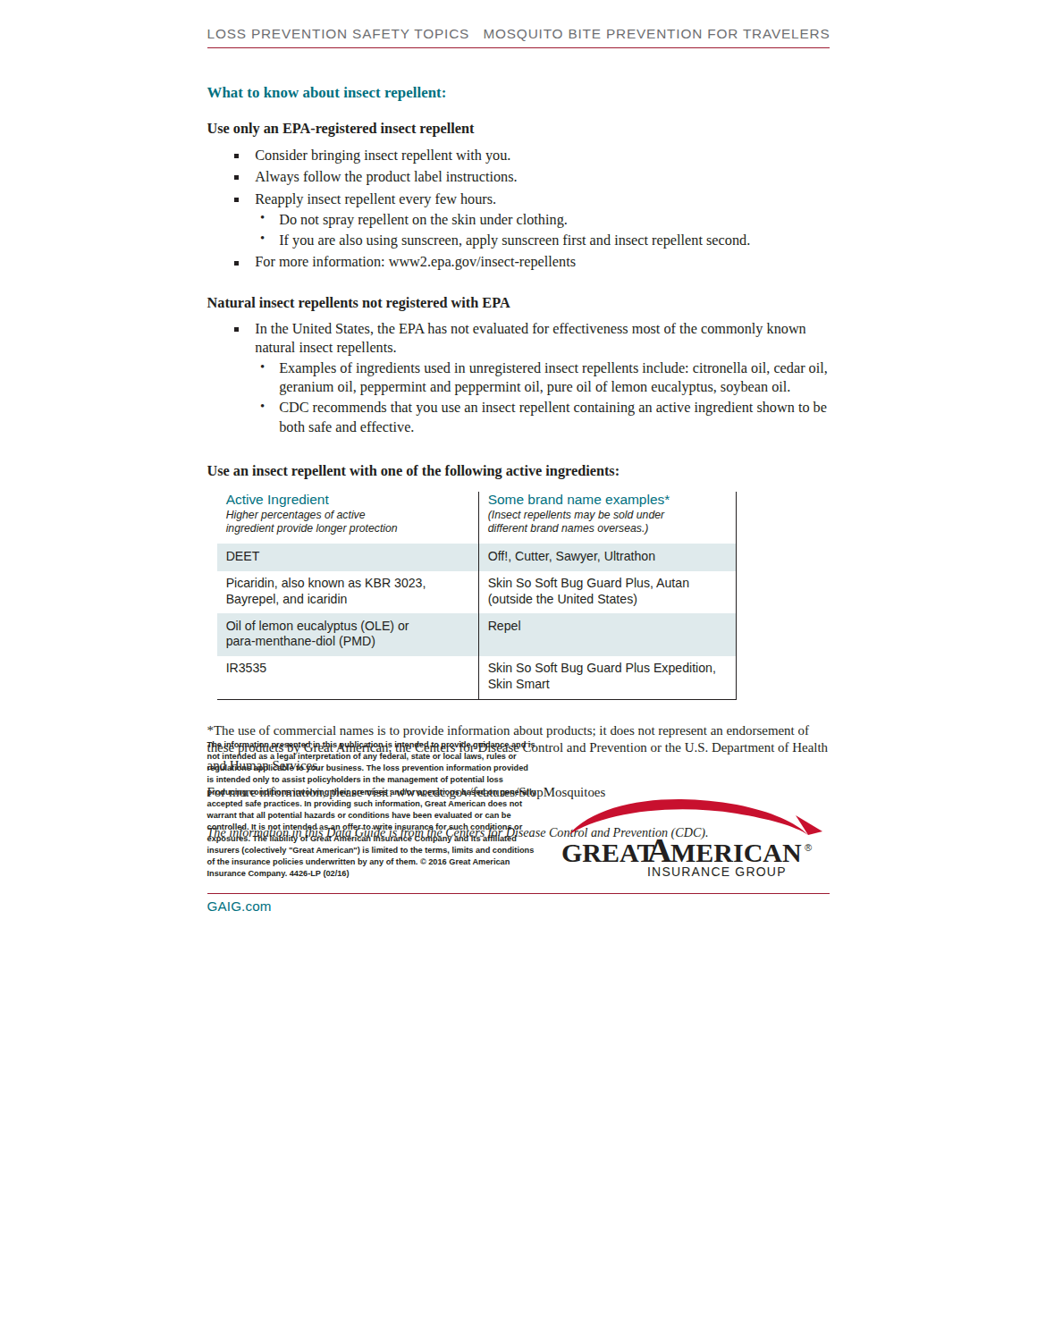Loss Prevention Safety Topics
Mosquito Bite Prevention for Travelers
What to know about insect repellent:
Use only an EPA-registered insect repellent
Consider bringing insect repellent with you.
Always follow the product label instructions.
Reapply insect repellent every few hours.
Do not spray repellent on the skin under clothing.
If you are also using sunscreen, apply sunscreen first and insect repellent second.
For more information: www2.epa.gov/insect-repellents
Natural insect repellents not registered with EPA
In the United States, the EPA has not evaluated for effectiveness most of the commonly known natural insect repellents.
Examples of ingredients used in unregistered insect repellents include: citronella oil, cedar oil, geranium oil, peppermint and peppermint oil, pure oil of lemon eucalyptus, soybean oil.
CDC recommends that you use an insect repellent containing an active ingredient shown to be both safe and effective.
Use an insect repellent with one of the following active ingredients:
| Active Ingredient Higher percentages of active ingredient provide longer protection | Some brand name examples* (Insect repellents may be sold under different brand names overseas.) |
| --- | --- |
| DEET | Off!, Cutter, Sawyer, Ultrathon |
| Picaridin, also known as KBR 3023, Bayrepel, and icaridin | Skin So Soft Bug Guard Plus, Autan (outside the United States) |
| Oil of lemon eucalyptus (OLE) or para-menthane-diol (PMD) | Repel |
| IR3535 | Skin So Soft Bug Guard Plus Expedition, Skin Smart |
*The use of commercial names is to provide information about products; it does not represent an endorsement of these products by Great American, the Centers for Disease Control and Prevention or the U.S. Department of Health and Human Services.
For more information, please visit: www.cdc.gov/features/StopMosquitoes
The information in this Data Guide is from the Centers for Disease Control and Prevention (CDC).
The information presented in this publication is intended to provide guidance and is not intended as a legal interpretation of any federal, state or local laws, rules or regulations applicable to your business. The loss prevention information provided is intended only to assist policyholders in the management of potential loss producing conditions involving their premises and/or operations based on generally accepted safe practices. In providing such information, Great American does not warrant that all potential hazards or conditions have been evaluated or can be controlled. It is not intended as an offer to write insurance for such conditions or exposures. The liability of Great American Insurance Company and its affiliated insurers (colectively "Great American") is limited to the terms, limits and conditions of the insurance policies underwritten by any of them. © 2016 Great American Insurance Company. 4426-LP (02/16)
GREAT A MERICAN ® INSURANCE GROUP
GAIG.com